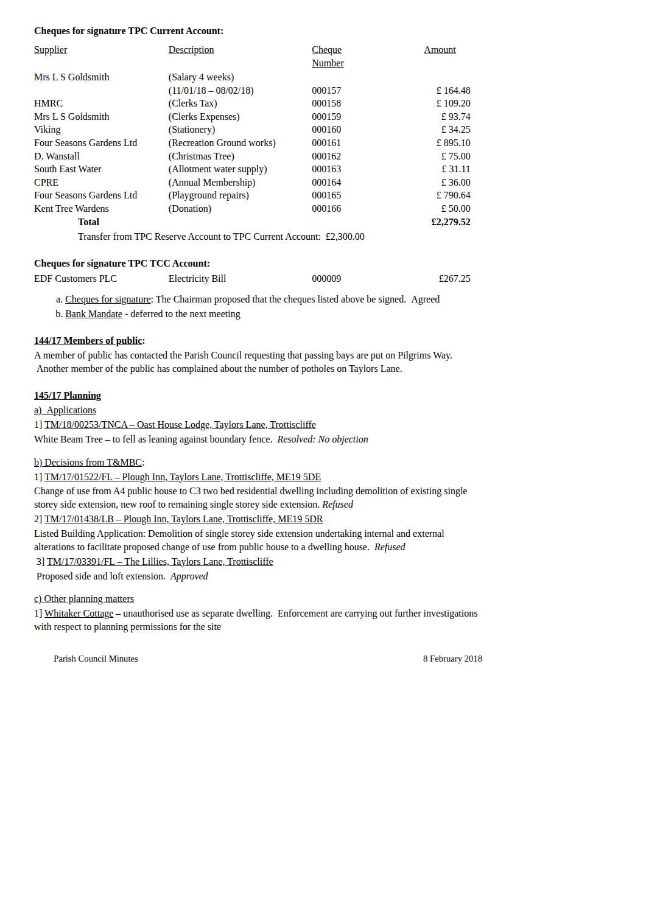Cheques for signature TPC Current Account:
| Supplier | Description | Cheque Number | Amount |
| --- | --- | --- | --- |
| Mrs L S Goldsmith | (Salary 4 weeks) | | |
| | (11/01/18 – 08/02/18) | 000157 | £ 164.48 |
| HMRC | (Clerks Tax) | 000158 | £ 109.20 |
| Mrs L S Goldsmith | (Clerks Expenses) | 000159 | £ 93.74 |
| Viking | (Stationery) | 000160 | £ 34.25 |
| Four Seasons Gardens Ltd | (Recreation Ground works) | 000161 | £ 895.10 |
| D. Wanstall | (Christmas Tree) | 000162 | £ 75.00 |
| South East Water | (Allotment water supply) | 000163 | £ 31.11 |
| CPRE | (Annual Membership) | 000164 | £ 36.00 |
| Four Seasons Gardens Ltd | (Playground repairs) | 000165 | £ 790.64 |
| Kent Tree Wardens | (Donation) | 000166 | £ 50.00 |
| Total | | | £2,279.52 |
Transfer from TPC Reserve Account to TPC Current Account: £2,300.00
Cheques for signature TPC TCC Account:
| EDF Customers PLC | Electricity Bill | 000009 | £267.25 |
Cheques for signature: The Chairman proposed that the cheques listed above be signed. Agreed
Bank Mandate - deferred to the next meeting
144/17 Members of public:
A member of public has contacted the Parish Council requesting that passing bays are put on Pilgrims Way. Another member of the public has complained about the number of potholes on Taylors Lane.
145/17 Planning
a) Applications
1] TM/18/00253/TNCA – Oast House Lodge, Taylors Lane, Trottiscliffe
White Beam Tree – to fell as leaning against boundary fence. Resolved: No objection
b) Decisions from T&MBC:
1] TM/17/01522/FL – Plough Inn, Taylors Lane, Trottiscliffe, ME19 5DE
Change of use from A4 public house to C3 two bed residential dwelling including demolition of existing single storey side extension, new roof to remaining single storey side extension. Refused
2] TM/17/01438/LB – Plough Inn, Taylors Lane, Trottiscliffe, ME19 5DR
Listed Building Application: Demolition of single storey side extension undertaking internal and external alterations to facilitate proposed change of use from public house to a dwelling house. Refused
3] TM/17/03391/FL – The Lillies, Taylors Lane, Trottiscliffe
Proposed side and loft extension. Approved
c) Other planning matters
1] Whitaker Cottage – unauthorised use as separate dwelling. Enforcement are carrying out further investigations with respect to planning permissions for the site
Parish Council Minutes 8 February 2018